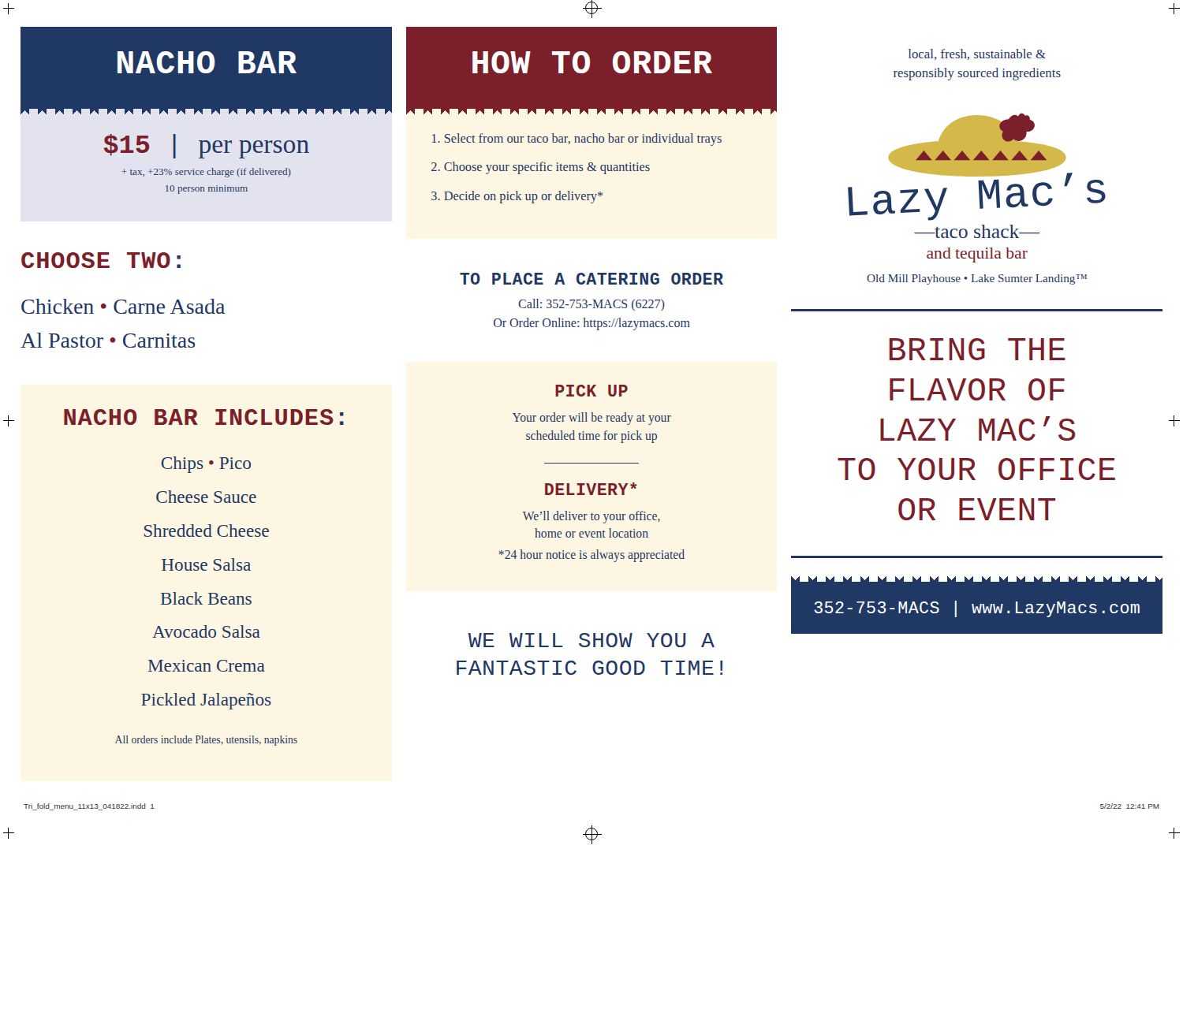Nacho Bar
$15 | per person
+ tax, +23% service charge (if delivered)
10 person minimum
Choose Two:
Chicken • Carne Asada
Al Pastor • Carnitas
Nacho Bar Includes:
Chips • Pico
Cheese Sauce
Shredded Cheese
House Salsa
Black Beans
Avocado Salsa
Mexican Crema
Pickled Jalapeños
All orders include Plates, utensils, napkins
How to Order
Select from our taco bar, nacho bar or individual trays
Choose your specific items & quantities
Decide on pick up or delivery*
To Place a Catering Order
Call: 352-753-MACS (6227)
Or Order Online: https://lazymacs.com
Pick Up
Your order will be ready at your
scheduled time for pick up
Delivery*
We’ll deliver to your office,
home or event location
*24 hour notice is always appreciated
We will show you a
fantastic good time!
local, fresh, sustainable &
responsibly sourced ingredients
Lazy Mac’s
—taco shack—
and tequila bar
Old Mill Playhouse • Lake Sumter Landing™
Bring the
flavor of
Lazy Mac’s
to your office
or event
352-753-MACS | www.LazyMacs.com
Tri_fold_menu_11x13_041822.indd 1 5/2/22 12:41 PM